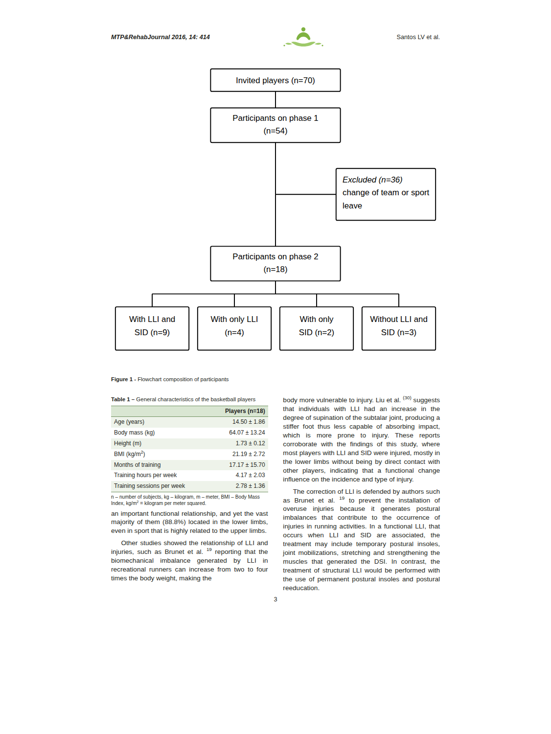MTP&RehabJournal 2016, 14: 414
Santos LV et al.
Invited players (n=70) Participants on phase 1 (n=54) Excluded (n=36) change of team or sport leave Participants on phase 2 (n=18) With LLI and SID (n=9) With only LLI (n=4) With only SID (n=2) Without LLI and SID (n=3)
Figure 1 - Flowchart composition of participants
Table 1 – General characteristics of the basketball players
| | Players (n=18) |
| --- | --- |
| Age (years) | 14.50 ± 1.86 |
| Body mass (kg) | 64.07 ± 13.24 |
| Height (m) | 1.73 ± 0.12 |
| BMI (kg/m 2 ) | 21.19 ± 2.72 |
| Months of training | 17.17 ± 15.70 |
| Training hours per week | 4.17 ± 2.03 |
| Training sessions per week | 2.78 ± 1.36 |
n – number of subjects, kg – kilogram, m – meter, BMI – Body Mass Index, kg/m2 = kilogram per meter squared.
an important functional relationship, and yet the vast majority of them (88.8%) located in the lower limbs, even in sport that is highly related to the upper limbs.
Other studies showed the relationship of LLI and injuries, such as Brunet et al. 19 reporting that the biomechanical imbalance generated by LLI in recreational runners can increase from two to four times the body weight, making the
body more vulnerable to injury. Liu et al. (30) suggests that individuals with LLI had an increase in the degree of supination of the subtalar joint, producing a stiffer foot thus less capable of absorbing impact, which is more prone to injury. These reports corroborate with the findings of this study, where most players with LLI and SID were injured, mostly in the lower limbs without being by direct contact with other players, indicating that a functional change influence on the incidence and type of injury.
The correction of LLI is defended by authors such as Brunet et al. 19 to prevent the installation of overuse injuries because it generates postural imbalances that contribute to the occurrence of injuries in running activities. In a functional LLI, that occurs when LLI and SID are associated, the treatment may include temporary postural insoles, joint mobilizations, stretching and strengthening the muscles that generated the DSI. In contrast, the treatment of structural LLI would be performed with the use of permanent postural insoles and postural reeducation.
3